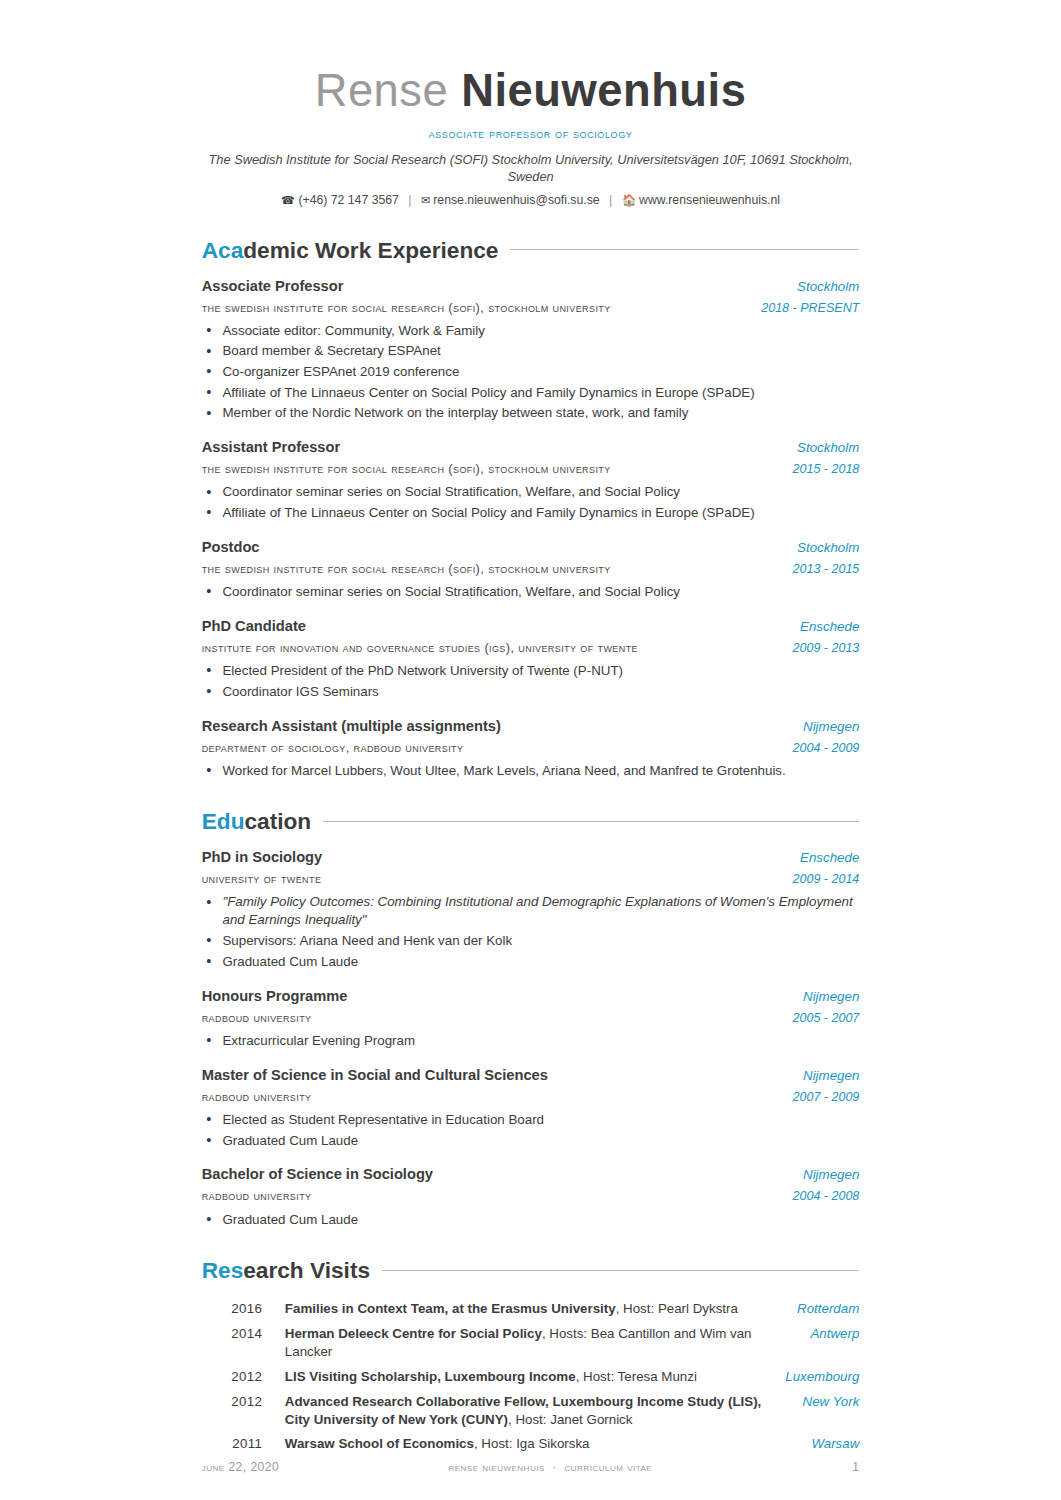Rense Nieuwenhuis
Associate Professor of Sociology
The Swedish Institute for Social Research (SOFI) Stockholm University, Universitetsvägen 10F, 10691 Stockholm, Sweden
☎ (+46) 72 147 3567 | ✉ rense.nieuwenhuis@sofi.su.se | 🏠 www.rensenieuwenhuis.nl
Academic Work Experience
Associate Professor Stockholm
The Swedish Institute for Social Research (SOFI), Stockholm University 2018 - PRESENT
Associate editor: Community, Work & Family
Board member & Secretary ESPAnet
Co-organizer ESPAnet 2019 conference
Affiliate of The Linnaeus Center on Social Policy and Family Dynamics in Europe (SPaDE)
Member of the Nordic Network on the interplay between state, work, and family
Assistant Professor Stockholm
The Swedish Institute for Social Research (SOFI), Stockholm University 2015 - 2018
Coordinator seminar series on Social Stratification, Welfare, and Social Policy
Affiliate of The Linnaeus Center on Social Policy and Family Dynamics in Europe (SPaDE)
Postdoc Stockholm
The Swedish Institute for Social Research (SOFI), Stockholm University 2013 - 2015
Coordinator seminar series on Social Stratification, Welfare, and Social Policy
PhD Candidate Enschede
Institute for Innovation and Governance Studies (IGS), University of Twente 2009 - 2013
Elected President of the PhD Network University of Twente (P-NUT)
Coordinator IGS Seminars
Research Assistant (multiple assignments) Nijmegen
Department of Sociology, Radboud University 2004 - 2009
Worked for Marcel Lubbers, Wout Ultee, Mark Levels, Ariana Need, and Manfred te Grotenhuis.
Education
PhD in Sociology Enschede
University of Twente 2009 - 2014
"Family Policy Outcomes: Combining Institutional and Demographic Explanations of Women's Employment and Earnings Inequality"
Supervisors: Ariana Need and Henk van der Kolk
Graduated Cum Laude
Honours Programme Nijmegen
Radboud University 2005 - 2007
Extracurricular Evening Program
Master of Science in Social and Cultural Sciences Nijmegen
Radboud University 2007 - 2009
Elected as Student Representative in Education Board
Graduated Cum Laude
Bachelor of Science in Sociology Nijmegen
Radboud University 2004 - 2008
Graduated Cum Laude
Research Visits
| 2016 | Families in Context Team, at the Erasmus University , Host: Pearl Dykstra | Rotterdam |
| 2014 | Herman Deleeck Centre for Social Policy , Hosts: Bea Cantillon and Wim van Lancker | Antwerp |
| 2012 | LIS Visiting Scholarship, Luxembourg Income , Host: Teresa Munzi | Luxembourg |
| 2012 | Advanced Research Collaborative Fellow, Luxembourg Income Study (LIS), City University of New York (CUNY) , Host: Janet Gornick | New York |
| 2011 | Warsaw School of Economics , Host: Iga Sikorska | Warsaw |
June 22, 2020
Rense Nieuwenhuis · Curriculum Vitae
1